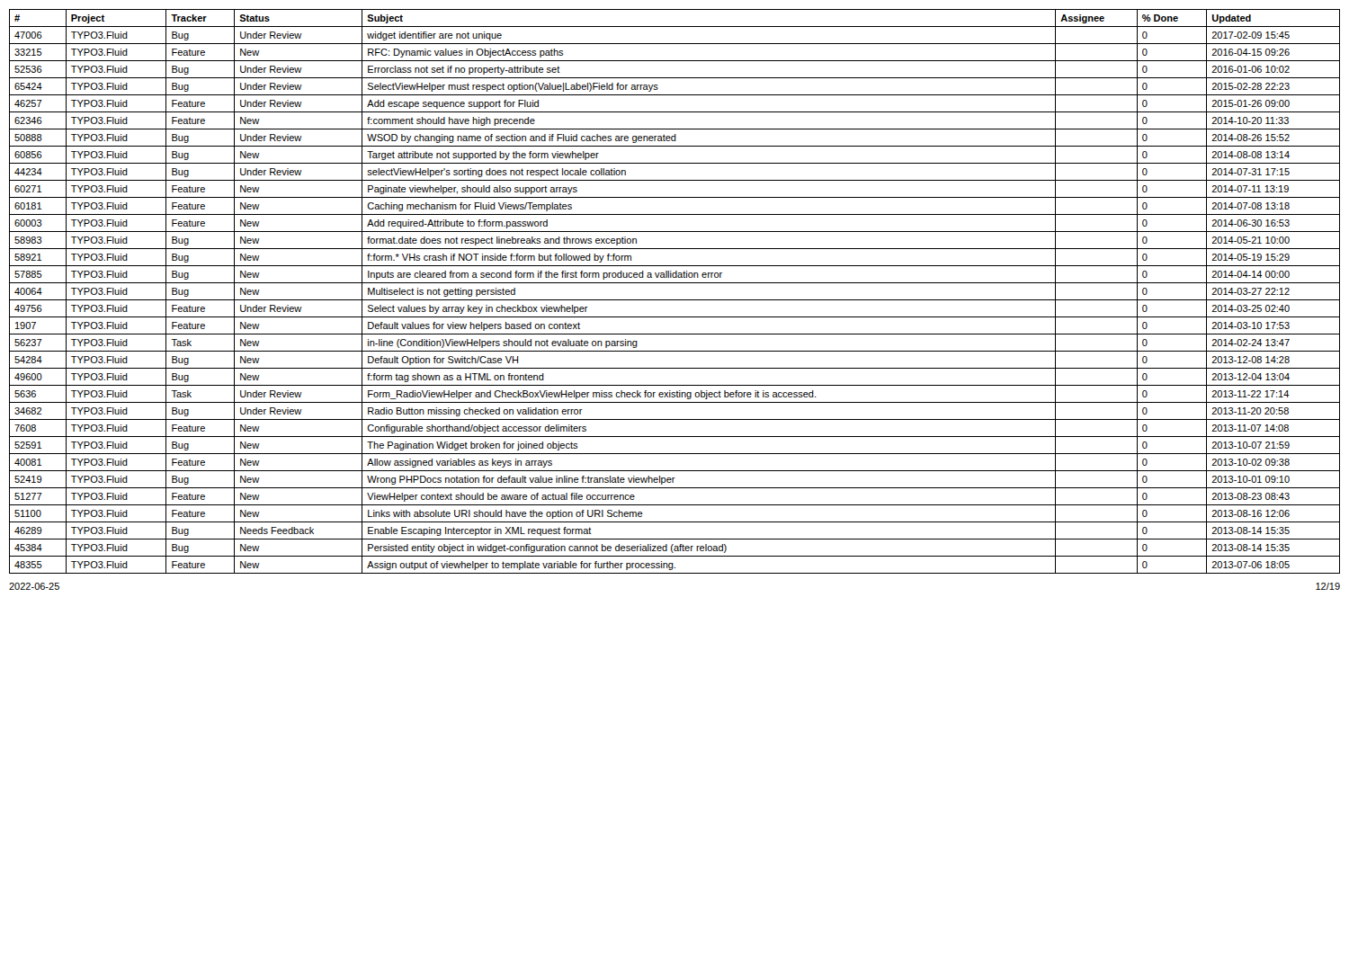| # | Project | Tracker | Status | Subject | Assignee | % Done | Updated |
| --- | --- | --- | --- | --- | --- | --- | --- |
| 47006 | TYPO3.Fluid | Bug | Under Review | widget identifier are not unique | | 0 | 2017-02-09 15:45 |
| 33215 | TYPO3.Fluid | Feature | New | RFC: Dynamic values in ObjectAccess paths | | 0 | 2016-04-15 09:26 |
| 52536 | TYPO3.Fluid | Bug | Under Review | Errorclass not set if no property-attribute set | | 0 | 2016-01-06 10:02 |
| 65424 | TYPO3.Fluid | Bug | Under Review | SelectViewHelper must respect option(Value/Label)Field for arrays | | 0 | 2015-02-28 22:23 |
| 46257 | TYPO3.Fluid | Feature | Under Review | Add escape sequence support for Fluid | | 0 | 2015-01-26 09:00 |
| 62346 | TYPO3.Fluid | Feature | New | f:comment should have high precende | | 0 | 2014-10-20 11:33 |
| 50888 | TYPO3.Fluid | Bug | Under Review | WSOD by changing name of section and if Fluid caches are generated | | 0 | 2014-08-26 15:52 |
| 60856 | TYPO3.Fluid | Bug | New | Target attribute not supported by the form viewhelper | | 0 | 2014-08-08 13:14 |
| 44234 | TYPO3.Fluid | Bug | Under Review | selectViewHelper's sorting does not respect locale collation | | 0 | 2014-07-31 17:15 |
| 60271 | TYPO3.Fluid | Feature | New | Paginate viewhelper, should also support arrays | | 0 | 2014-07-11 13:19 |
| 60181 | TYPO3.Fluid | Feature | New | Caching mechanism for Fluid Views/Templates | | 0 | 2014-07-08 13:18 |
| 60003 | TYPO3.Fluid | Feature | New | Add required-Attribute to f:form.password | | 0 | 2014-06-30 16:53 |
| 58983 | TYPO3.Fluid | Bug | New | format.date does not respect linebreaks and throws exception | | 0 | 2014-05-21 10:00 |
| 58921 | TYPO3.Fluid | Bug | New | f:form.* VHs crash if NOT inside f:form but followed by f:form | | 0 | 2014-05-19 15:29 |
| 57885 | TYPO3.Fluid | Bug | New | Inputs are cleared from a second form if the first form produced a vallidation error | | 0 | 2014-04-14 00:00 |
| 40064 | TYPO3.Fluid | Bug | New | Multiselect is not getting persisted | | 0 | 2014-03-27 22:12 |
| 49756 | TYPO3.Fluid | Feature | Under Review | Select values by array key in checkbox viewhelper | | 0 | 2014-03-25 02:40 |
| 1907 | TYPO3.Fluid | Feature | New | Default values for view helpers based on context | | 0 | 2014-03-10 17:53 |
| 56237 | TYPO3.Fluid | Task | New | in-line (Condition)ViewHelpers should not evaluate on parsing | | 0 | 2014-02-24 13:47 |
| 54284 | TYPO3.Fluid | Bug | New | Default Option for Switch/Case VH | | 0 | 2013-12-08 14:28 |
| 49600 | TYPO3.Fluid | Bug | New | f:form tag shown as a HTML on frontend | | 0 | 2013-12-04 13:04 |
| 5636 | TYPO3.Fluid | Task | Under Review | Form_RadioViewHelper and CheckBoxViewHelper miss check for existing object before it is accessed. | | 0 | 2013-11-22 17:14 |
| 34682 | TYPO3.Fluid | Bug | Under Review | Radio Button missing checked on validation error | | 0 | 2013-11-20 20:58 |
| 7608 | TYPO3.Fluid | Feature | New | Configurable shorthand/object accessor delimiters | | 0 | 2013-11-07 14:08 |
| 52591 | TYPO3.Fluid | Bug | New | The Pagination Widget broken for joined objects | | 0 | 2013-10-07 21:59 |
| 40081 | TYPO3.Fluid | Feature | New | Allow assigned variables as keys in arrays | | 0 | 2013-10-02 09:38 |
| 52419 | TYPO3.Fluid | Bug | New | Wrong PHPDocs notation for default value inline f:translate viewhelper | | 0 | 2013-10-01 09:10 |
| 51277 | TYPO3.Fluid | Feature | New | ViewHelper context should be aware of actual file occurrence | | 0 | 2013-08-23 08:43 |
| 51100 | TYPO3.Fluid | Feature | New | Links with absolute URI should have the option of URI Scheme | | 0 | 2013-08-16 12:06 |
| 46289 | TYPO3.Fluid | Bug | Needs Feedback | Enable Escaping Interceptor in XML request format | | 0 | 2013-08-14 15:35 |
| 45384 | TYPO3.Fluid | Bug | New | Persisted entity object in widget-configuration cannot be deserialized (after reload) | | 0 | 2013-08-14 15:35 |
| 48355 | TYPO3.Fluid | Feature | New | Assign output of viewhelper to template variable for further processing. | | 0 | 2013-07-06 18:05 |
2022-06-25 12/19